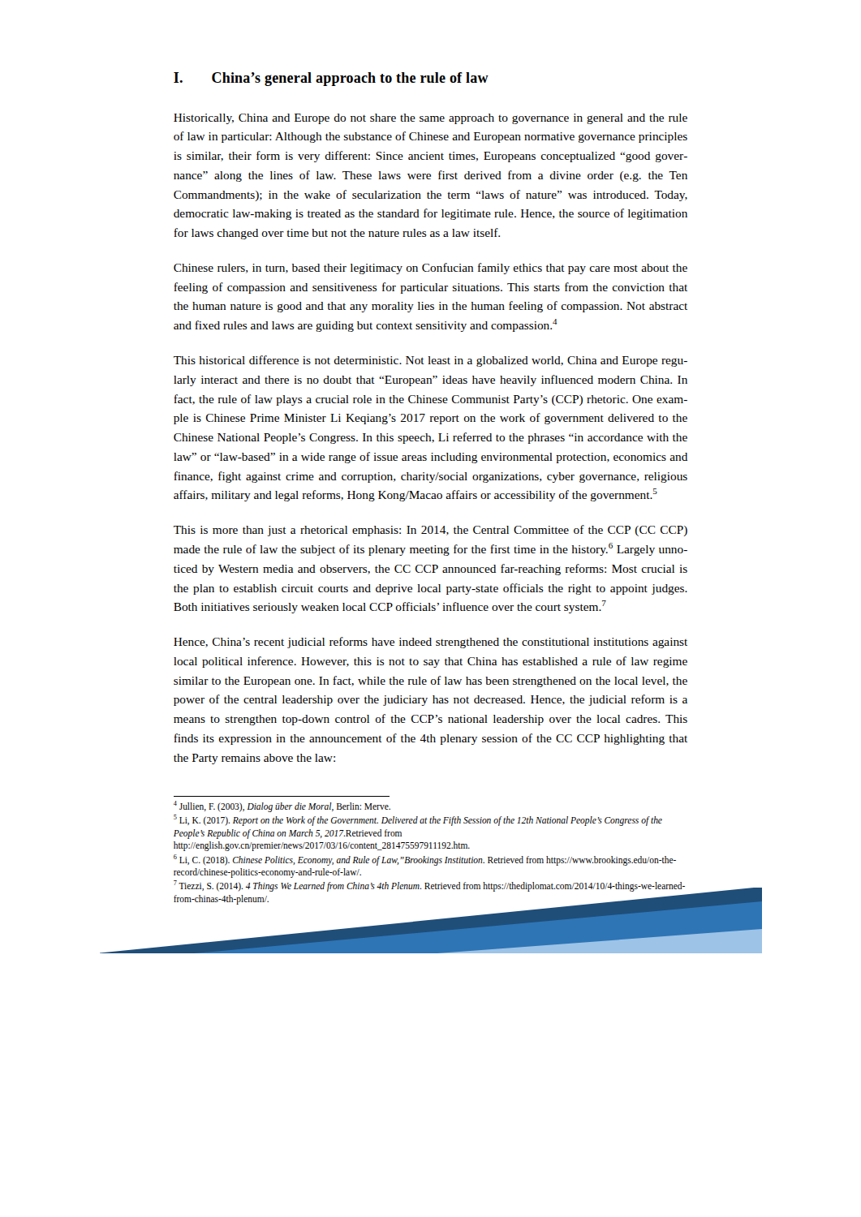I. China’s general approach to the rule of law
Historically, China and Europe do not share the same approach to governance in general and the rule of law in particular: Although the substance of Chinese and European normative governance principles is similar, their form is very different: Since ancient times, Europeans conceptualized “good governance” along the lines of law. These laws were first derived from a divine order (e.g. the Ten Commandments); in the wake of secularization the term “laws of nature” was introduced. Today, democratic law-making is treated as the standard for legitimate rule. Hence, the source of legitimation for laws changed over time but not the nature rules as a law itself.
Chinese rulers, in turn, based their legitimacy on Confucian family ethics that pay care most about the feeling of compassion and sensitiveness for particular situations. This starts from the conviction that the human nature is good and that any morality lies in the human feeling of compassion. Not abstract and fixed rules and laws are guiding but context sensitivity and compassion.4
This historical difference is not deterministic. Not least in a globalized world, China and Europe regularly interact and there is no doubt that “European” ideas have heavily influenced modern China. In fact, the rule of law plays a crucial role in the Chinese Communist Party’s (CCP) rhetoric. One example is Chinese Prime Minister Li Keqiang’s 2017 report on the work of government delivered to the Chinese National People’s Congress. In this speech, Li referred to the phrases “in accordance with the law” or “law-based” in a wide range of issue areas including environmental protection, economics and finance, fight against crime and corruption, charity/social organizations, cyber governance, religious affairs, military and legal reforms, Hong Kong/Macao affairs or accessibility of the government.5
This is more than just a rhetorical emphasis: In 2014, the Central Committee of the CCP (CC CCP) made the rule of law the subject of its plenary meeting for the first time in the history.6 Largely unnoticed by Western media and observers, the CC CCP announced far-reaching reforms: Most crucial is the plan to establish circuit courts and deprive local party-state officials the right to appoint judges. Both initiatives seriously weaken local CCP officials’ influence over the court system.7
Hence, China’s recent judicial reforms have indeed strengthened the constitutional institutions against local political inference. However, this is not to say that China has established a rule of law regime similar to the European one. In fact, while the rule of law has been strengthened on the local level, the power of the central leadership over the judiciary has not decreased. Hence, the judicial reform is a means to strengthen top-down control of the CCP’s national leadership over the local cadres. This finds its expression in the announcement of the 4th plenary session of the CC CCP highlighting that the Party remains above the law:
4 Jullien, F. (2003), Dialog über die Moral, Berlin: Merve.
5 Li, K. (2017). Report on the Work of the Government. Delivered at the Fifth Session of the 12th National People’s Congress of the People’s Republic of China on March 5, 2017.Retrieved from http://english.gov.cn/premier/news/2017/03/16/content_281475597911192.htm.
6 Li, C. (2018). Chinese Politics, Economy, and Rule of Law,”Brookings Institution. Retrieved from https://www.brookings.edu/on-the-record/chinese-politics-economy-and-rule-of-law/.
7 Tiezzi, S. (2014). 4 Things We Learned from China’s 4th Plenum. Retrieved from https://thediplomat.com/2014/10/4-things-we-learned-from-chinas-4th-plenum/.